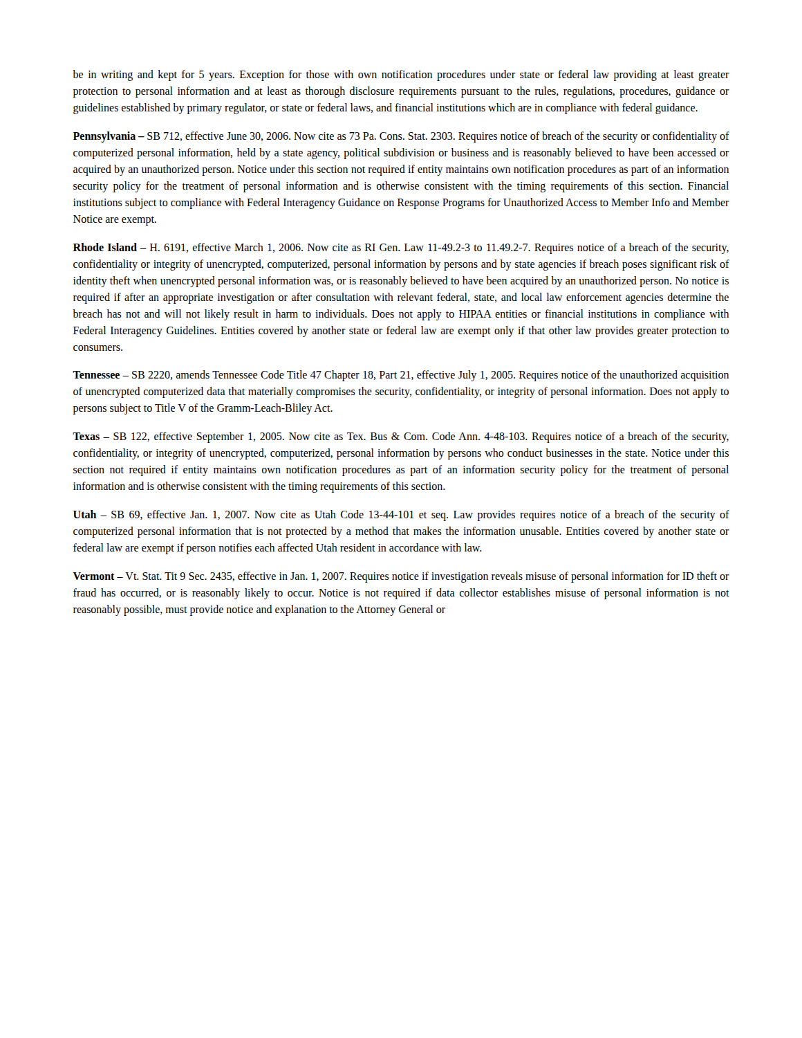be in writing and kept for 5 years. Exception for those with own notification procedures under state or federal law providing at least greater protection to personal information and at least as thorough disclosure requirements pursuant to the rules, regulations, procedures, guidance or guidelines established by primary regulator, or state or federal laws, and financial institutions which are in compliance with federal guidance.
Pennsylvania – SB 712, effective June 30, 2006. Now cite as 73 Pa. Cons. Stat. 2303. Requires notice of breach of the security or confidentiality of computerized personal information, held by a state agency, political subdivision or business and is reasonably believed to have been accessed or acquired by an unauthorized person. Notice under this section not required if entity maintains own notification procedures as part of an information security policy for the treatment of personal information and is otherwise consistent with the timing requirements of this section. Financial institutions subject to compliance with Federal Interagency Guidance on Response Programs for Unauthorized Access to Member Info and Member Notice are exempt.
Rhode Island – H. 6191, effective March 1, 2006. Now cite as RI Gen. Law 11-49.2-3 to 11.49.2-7. Requires notice of a breach of the security, confidentiality or integrity of unencrypted, computerized, personal information by persons and by state agencies if breach poses significant risk of identity theft when unencrypted personal information was, or is reasonably believed to have been acquired by an unauthorized person. No notice is required if after an appropriate investigation or after consultation with relevant federal, state, and local law enforcement agencies determine the breach has not and will not likely result in harm to individuals. Does not apply to HIPAA entities or financial institutions in compliance with Federal Interagency Guidelines. Entities covered by another state or federal law are exempt only if that other law provides greater protection to consumers.
Tennessee – SB 2220, amends Tennessee Code Title 47 Chapter 18, Part 21, effective July 1, 2005. Requires notice of the unauthorized acquisition of unencrypted computerized data that materially compromises the security, confidentiality, or integrity of personal information. Does not apply to persons subject to Title V of the Gramm-Leach-Bliley Act.
Texas – SB 122, effective September 1, 2005. Now cite as Tex. Bus & Com. Code Ann. 4-48-103. Requires notice of a breach of the security, confidentiality, or integrity of unencrypted, computerized, personal information by persons who conduct businesses in the state. Notice under this section not required if entity maintains own notification procedures as part of an information security policy for the treatment of personal information and is otherwise consistent with the timing requirements of this section.
Utah – SB 69, effective Jan. 1, 2007. Now cite as Utah Code 13-44-101 et seq. Law provides requires notice of a breach of the security of computerized personal information that is not protected by a method that makes the information unusable. Entities covered by another state or federal law are exempt if person notifies each affected Utah resident in accordance with law.
Vermont – Vt. Stat. Tit 9 Sec. 2435, effective in Jan. 1, 2007. Requires notice if investigation reveals misuse of personal information for ID theft or fraud has occurred, or is reasonably likely to occur. Notice is not required if data collector establishes misuse of personal information is not reasonably possible, must provide notice and explanation to the Attorney General or